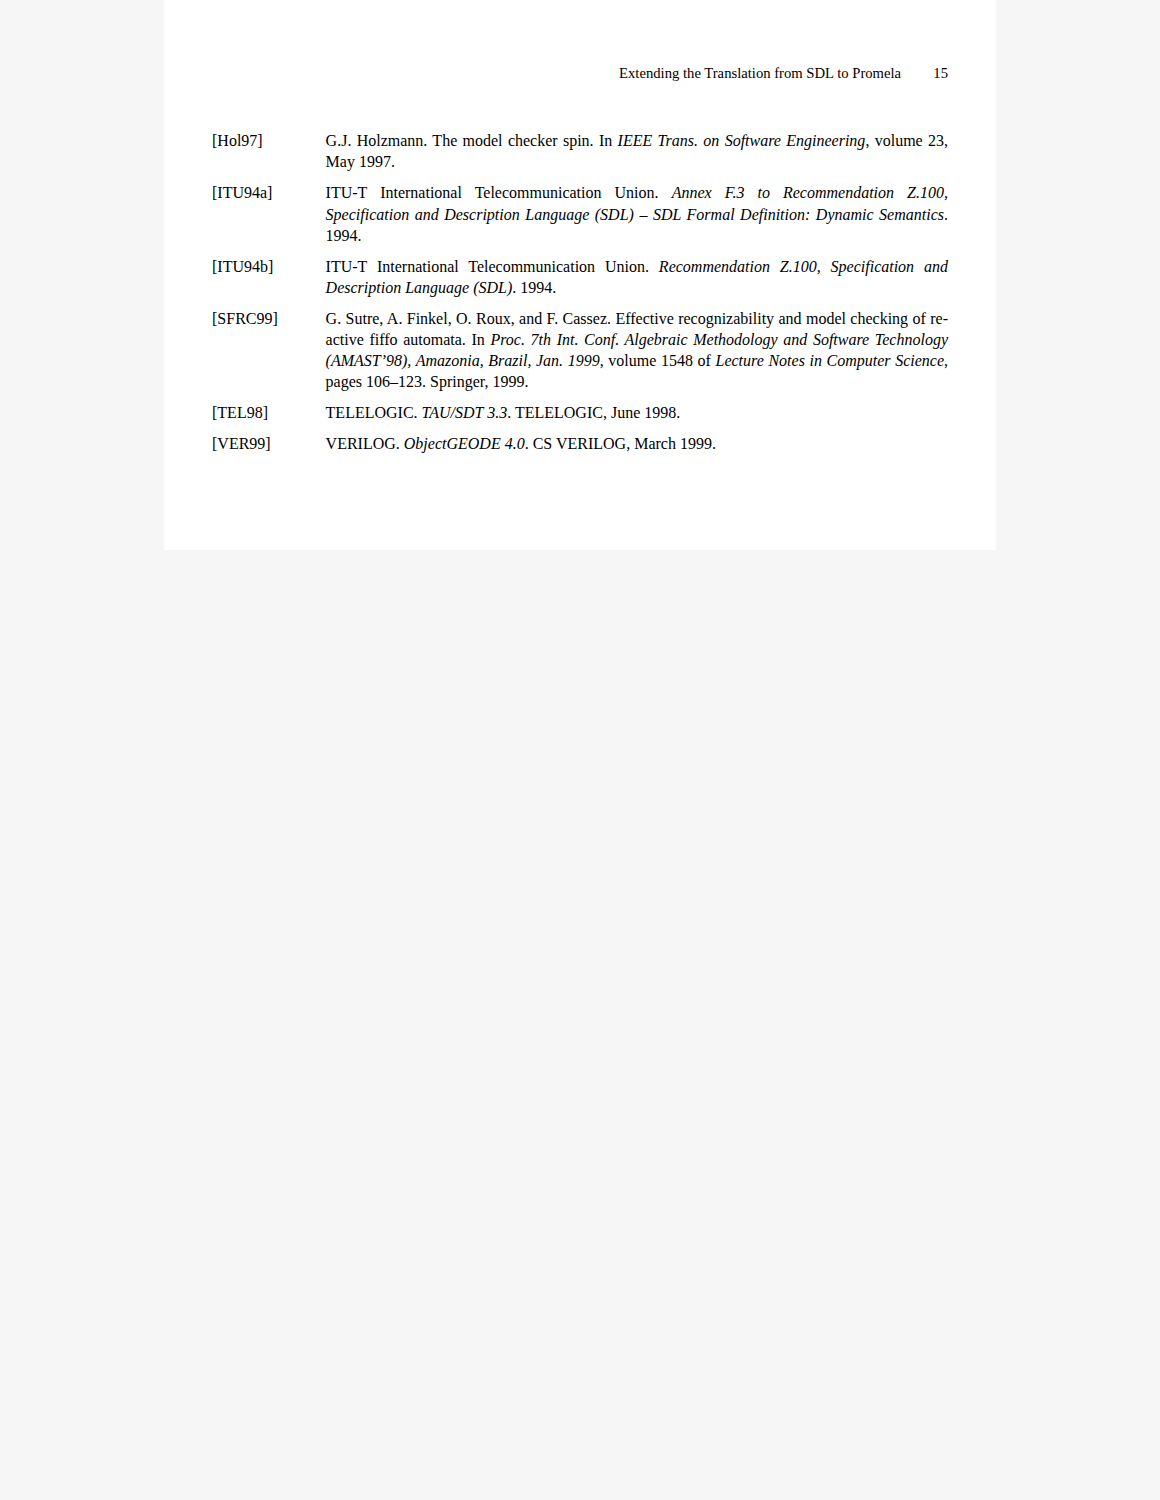Extending the Translation from SDL to Promela 15
[Hol97]
G.J. Holzmann. The model checker spin. In IEEE Trans. on Software Engineering, volume 23, May 1997.
[ITU94a]
ITU-T International Telecommunication Union. Annex F.3 to Recommendation Z.100, Specification and Description Language (SDL) – SDL Formal Definition: Dynamic Semantics. 1994.
[ITU94b]
ITU-T International Telecommunication Union. Recommendation Z.100, Specification and Description Language (SDL). 1994.
[SFRC99]
G. Sutre, A. Finkel, O. Roux, and F. Cassez. Effective recognizability and model checking of reactive fiffo automata. In Proc. 7th Int. Conf. Algebraic Methodology and Software Technology (AMAST’98), Amazonia, Brazil, Jan. 1999, volume 1548 of Lecture Notes in Computer Science, pages 106–123. Springer, 1999.
[TEL98]
TELELOGIC. TAU/SDT 3.3. TELELOGIC, June 1998.
[VER99]
VERILOG. ObjectGEODE 4.0. CS VERILOG, March 1999.